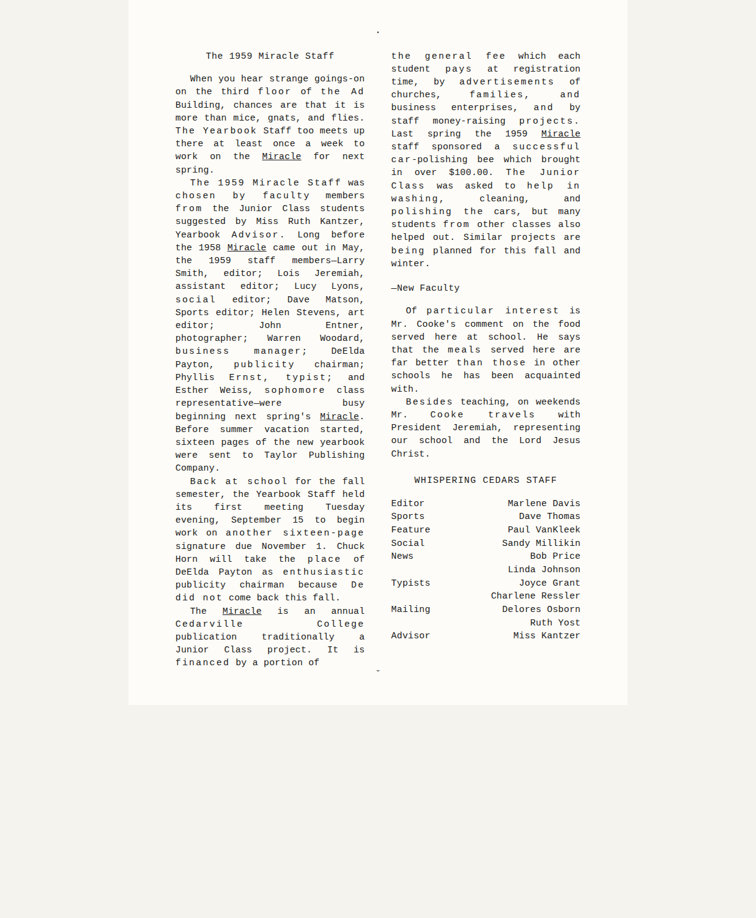.
The 1959 Miracle Staff
When you hear strange goings-on on the third floor of the Ad Building, chances are that it is more than mice, gnats, and flies. The Yearbook Staff too meets up there at least once a week to work on the Miracle for next spring.
The 1959 Miracle Staff was chosen by faculty members from the Junior Class students suggested by Miss Ruth Kantzer, Yearbook Advisor. Long before the 1958 Miracle came out in May, the 1959 staff members—Larry Smith, editor; Lois Jeremiah, assistant editor; Lucy Lyons, social editor; Dave Matson, Sports editor; Helen Stevens, art editor; John Entner, photographer; Warren Woodard, business manager; DeElda Payton, publicity chairman; Phyllis Ernst, typist; and Esther Weiss, sophomore class representative—were busy beginning next spring's Miracle. Before summer vacation started, sixteen pages of the new yearbook were sent to Taylor Publishing Company.
Back at school for the fall semester, the Yearbook Staff held its first meeting Tuesday evening, September 15 to begin work on another sixteen-page signature due November 1. Chuck Horn will take the place of DeElda Payton as enthusiastic publicity chairman because De did not come back this fall.
The Miracle is an annual Cedarville College publication traditionally a Junior Class project. It is financed by a portion of
the general fee which each student pays at registration time, by advertisements of churches, families, and business enterprises, and by staff money-raising projects. Last spring the 1959 Miracle staff sponsored a successful car-polishing bee which brought in over $100.00. The Junior Class was asked to help in washing, cleaning, and polishing the cars, but many students from other classes also helped out. Similar projects are being planned for this fall and winter.
—New Faculty
Of particular interest is Mr. Cooke's comment on the food served here at school. He says that the meals served here are far better than those in other schools he has been acquainted with.
Besides teaching, on weekends Mr. Cooke travels with President Jeremiah, representing our school and the Lord Jesus Christ.
WHISPERING CEDARS STAFF
| Editor | Marlene Davis |
| Sports | Dave Thomas |
| Feature | Paul VanKleek |
| Social | Sandy Millikin |
| News | Bob Price |
| | Linda Johnson |
| Typists | Joyce Grant |
| | Charlene Ressler |
| Mailing | Delores Osborn |
| | Ruth Yost |
| Advisor | Miss Kantzer |
ˇ